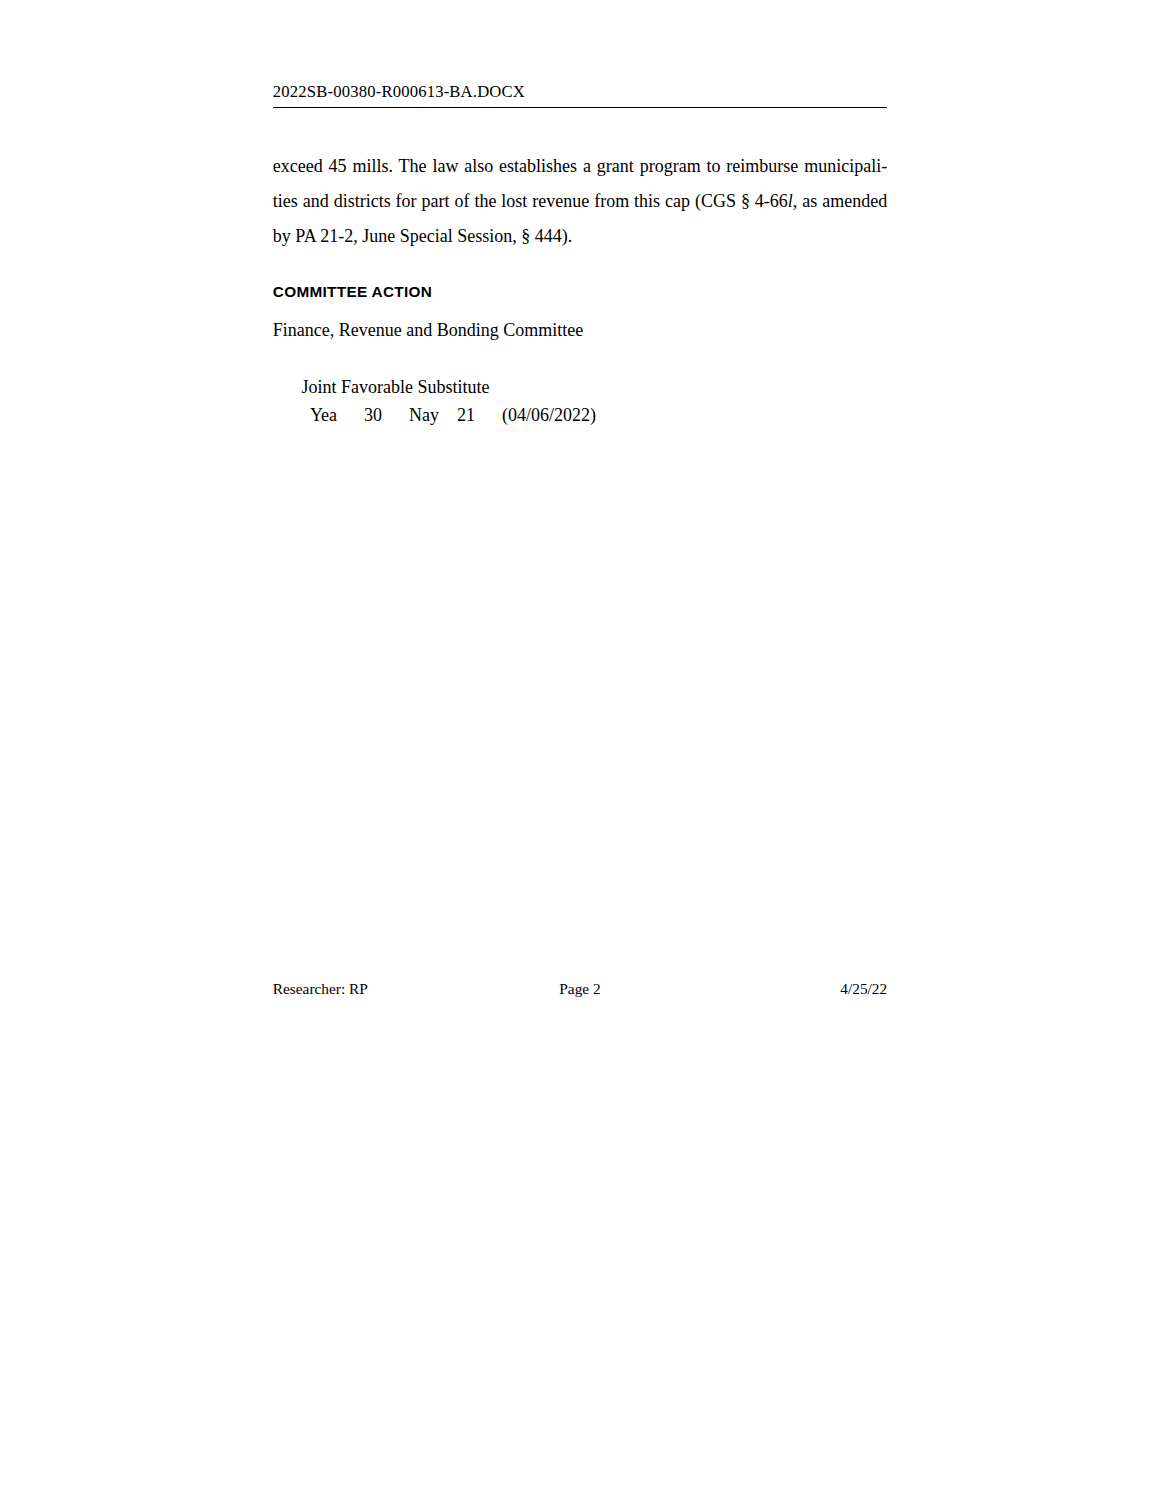2022SB-00380-R000613-BA.DOCX
exceed 45 mills. The law also establishes a grant program to reimburse municipalities and districts for part of the lost revenue from this cap (CGS § 4-66l, as amended by PA 21-2, June Special Session, § 444).
COMMITTEE ACTION
Finance, Revenue and Bonding Committee
Joint Favorable Substitute
Yea 30 Nay 21 (04/06/2022)
Researcher: RP
Page 2
4/25/22